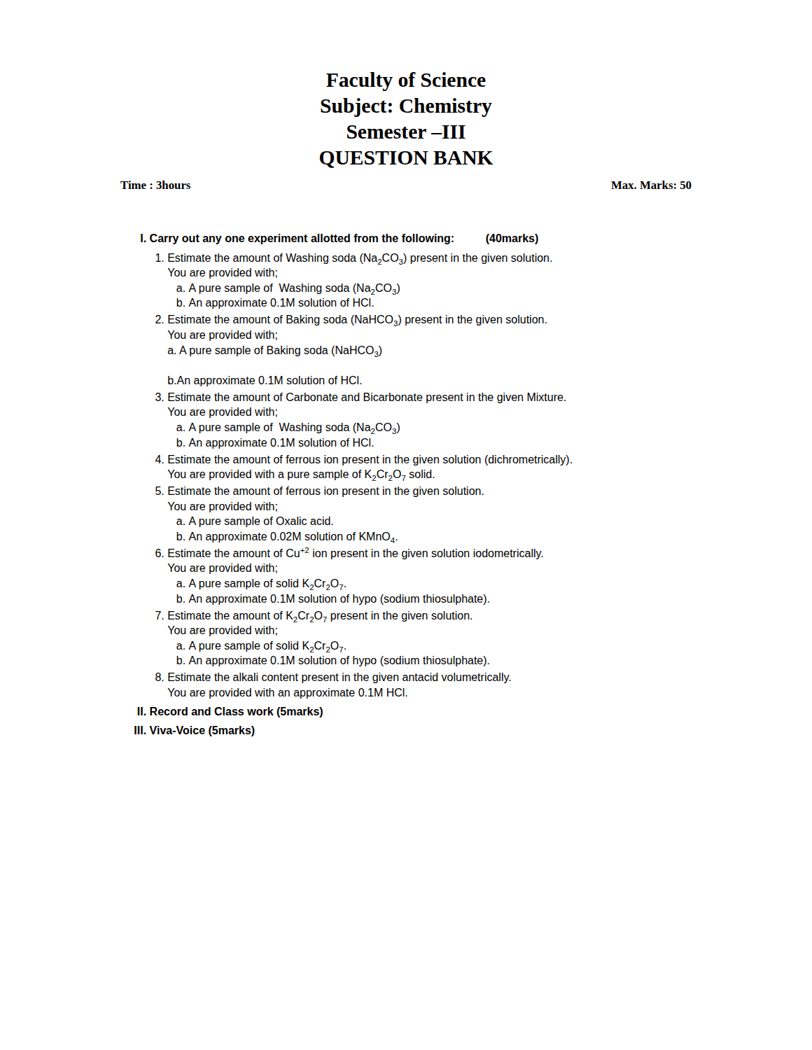Faculty of Science
Subject: Chemistry
Semester –III
QUESTION BANK
Time : 3hours Max. Marks: 50
Carry out any one experiment allotted from the following: (40marks)
Estimate the amount of Washing soda (Na2CO3) present in the given solution.
You are provided with;
A pure sample of Washing soda (Na2CO3)
An approximate 0.1M solution of HCl.
Estimate the amount of Baking soda (NaHCO3) present in the given solution.
You are provided with;
a. A pure sample of Baking soda (NaHCO3)
b.An approximate 0.1M solution of HCl.
Estimate the amount of Carbonate and Bicarbonate present in the given Mixture.
You are provided with;
A pure sample of Washing soda (Na2CO3)
An approximate 0.1M solution of HCl.
Estimate the amount of ferrous ion present in the given solution (dichrometrically).
You are provided with a pure sample of K2Cr2O7 solid.
Estimate the amount of ferrous ion present in the given solution.
You are provided with;
A pure sample of Oxalic acid.
An approximate 0.02M solution of KMnO4.
Estimate the amount of Cu+2 ion present in the given solution iodometrically.
You are provided with;
A pure sample of solid K2Cr2O7.
An approximate 0.1M solution of hypo (sodium thiosulphate).
Estimate the amount of K2Cr2O7 present in the given solution.
You are provided with;
A pure sample of solid K2Cr2O7.
An approximate 0.1M solution of hypo (sodium thiosulphate).
Estimate the alkali content present in the given antacid volumetrically.
You are provided with an approximate 0.1M HCl.
Record and Class work (5marks)
Viva-Voice (5marks)